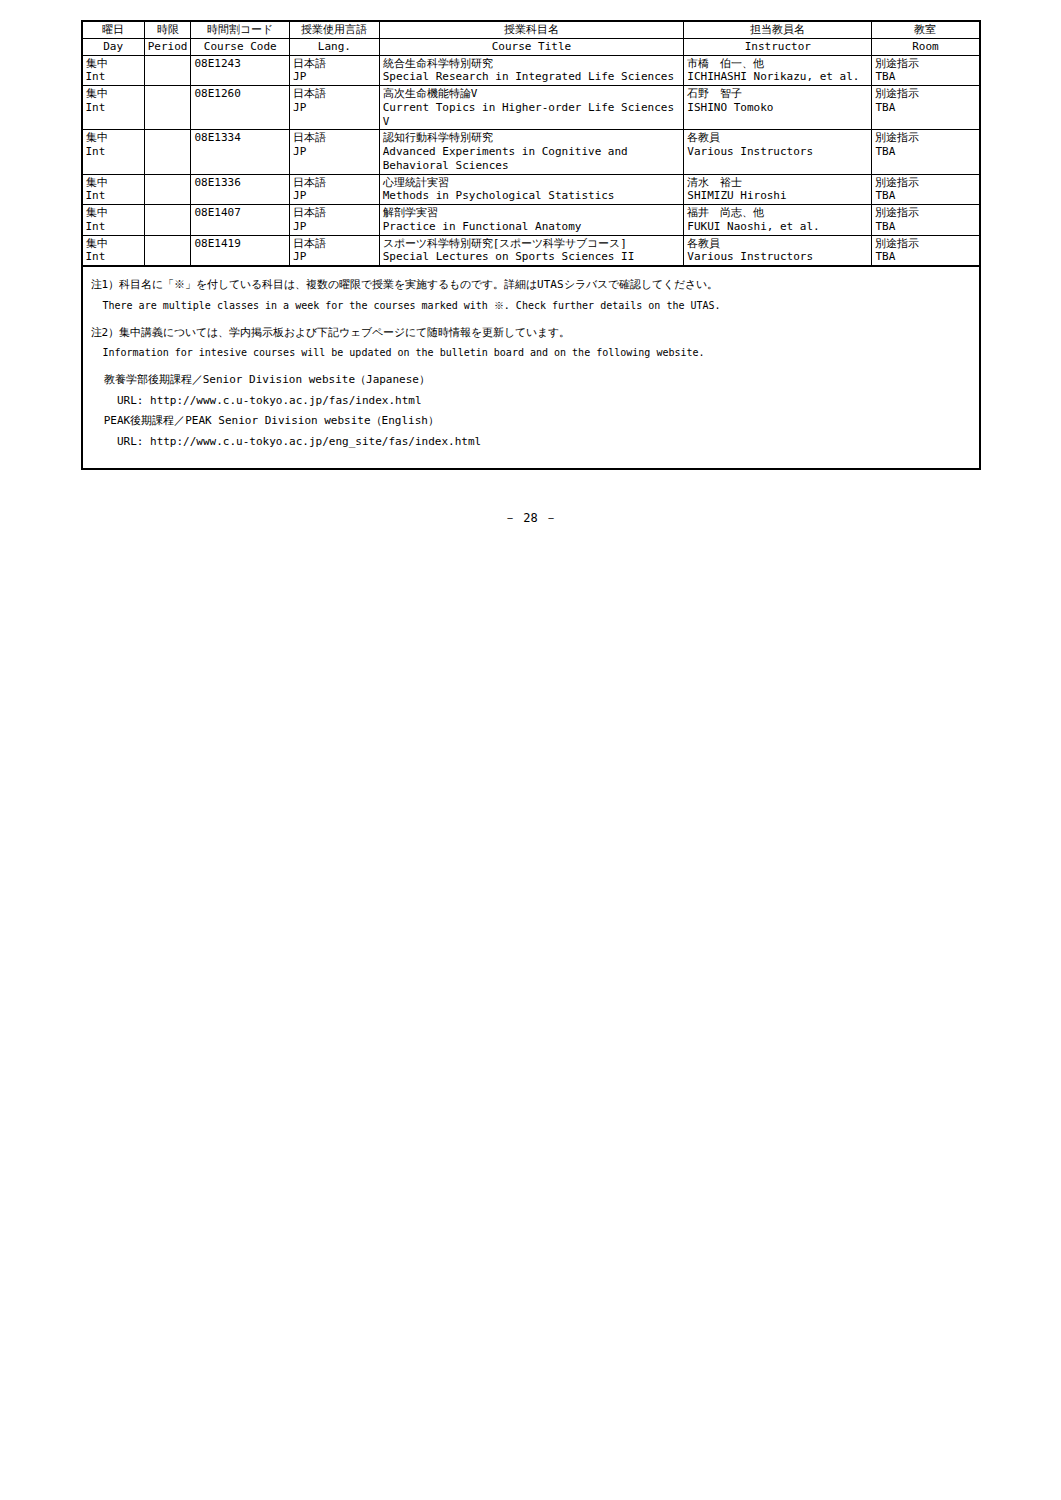| 曜日 | 時限 | 時間割コード | 授業使用言語 | 授業科目名 | 担当教員名 | 教室 |
| --- | --- | --- | --- | --- | --- | --- |
| Day | Period | Course Code | Lang. | Course Title | Instructor | Room |
| 集中 Int | | 08E1243 | 日本語 JP | 統合生命科学特別研究 Special Research in Integrated Life Sciences | 市橋 伯一、他 ICHIHASHI Norikazu, et al. | 別途指示 TBA |
| 集中 Int | | 08E1260 | 日本語 JP | 高次生命機能特論V Current Topics in Higher-order Life Sciences V | 石野 智子 ISHINO Tomoko | 別途指示 TBA |
| 集中 Int | | 08E1334 | 日本語 JP | 認知行動科学特別研究 Advanced Experiments in Cognitive and Behavioral Sciences | 各教員 Various Instructors | 別途指示 TBA |
| 集中 Int | | 08E1336 | 日本語 JP | 心理統計実習 Methods in Psychological Statistics | 清水 裕士 SHIMIZU Hiroshi | 別途指示 TBA |
| 集中 Int | | 08E1407 | 日本語 JP | 解剖学実習 Practice in Functional Anatomy | 福井 尚志、他 FUKUI Naoshi, et al. | 別途指示 TBA |
| 集中 Int | | 08E1419 | 日本語 JP | スポーツ科学特別研究[スポーツ科学サブコース] Special Lectures on Sports Sciences II | 各教員 Various Instructors | 別途指示 TBA |
注1）科目名に「※」を付している科目は、複数の曜限で授業を実施するものです。詳細はUTASシラバスで確認してください。
There are multiple classes in a week for the courses marked with ※. Check further details on the UTAS.
注2）集中講義については、学内掲示板および下記ウェブページにて随時情報を更新しています。
Information for intesive courses will be updated on the bulletin board and on the following website.
教養学部後期課程／Senior Division website（Japanese）
URL: http://www.c.u-tokyo.ac.jp/fas/index.html
PEAK後期課程／PEAK Senior Division website（English）
URL: http://www.c.u-tokyo.ac.jp/eng_site/fas/index.html
－ 28 －